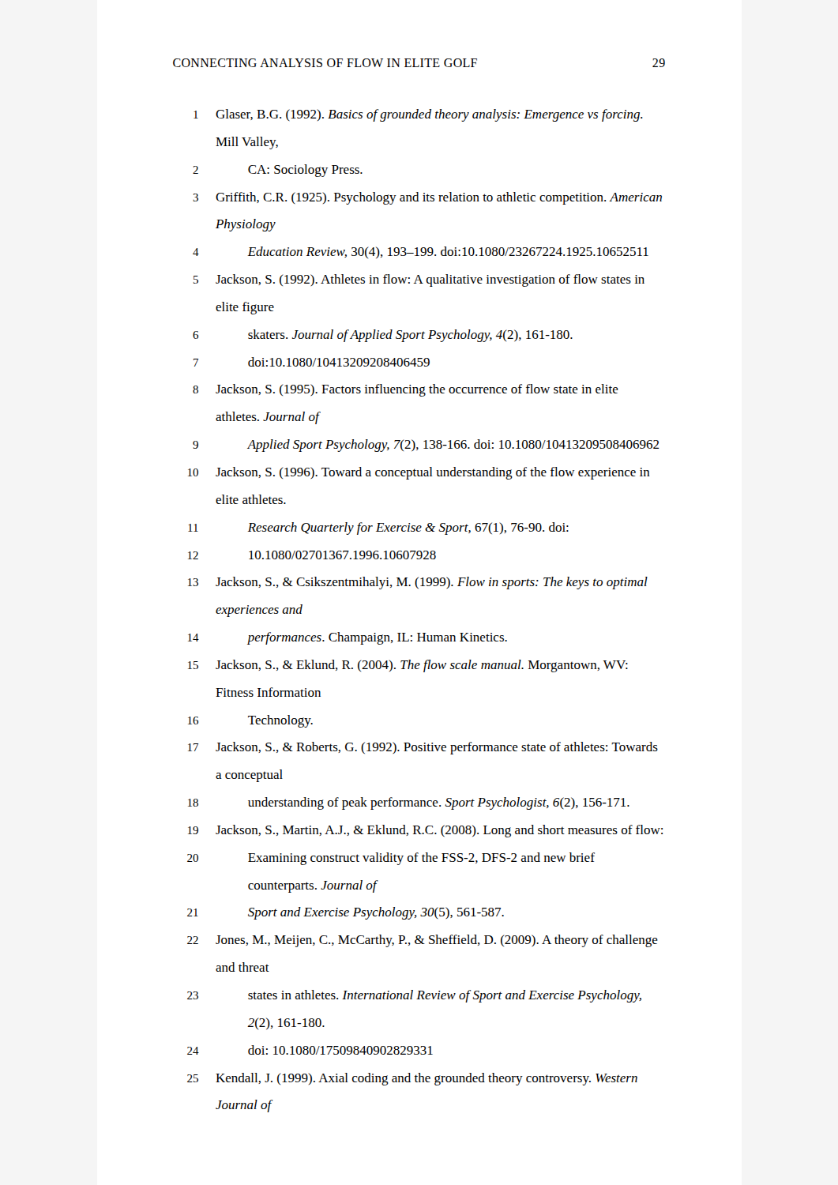Connecting Analysis of Flow in Elite Golf 29
Glaser, B.G. (1992). Basics of grounded theory analysis: Emergence vs forcing. Mill Valley,
CA: Sociology Press.
Griffith, C.R. (1925). Psychology and its relation to athletic competition. American Physiology
Education Review, 30(4), 193–199. doi:10.1080/23267224.1925.10652511
Jackson, S. (1992). Athletes in flow: A qualitative investigation of flow states in elite figure
skaters. Journal of Applied Sport Psychology, 4(2), 161-180.
doi:10.1080/10413209208406459
Jackson, S. (1995). Factors influencing the occurrence of flow state in elite athletes. Journal of
Applied Sport Psychology, 7(2), 138-166. doi: 10.1080/10413209508406962
Jackson, S. (1996). Toward a conceptual understanding of the flow experience in elite athletes.
Research Quarterly for Exercise & Sport, 67(1), 76-90. doi:
10.1080/02701367.1996.10607928
Jackson, S., & Csikszentmihalyi, M. (1999). Flow in sports: The keys to optimal experiences and
performances. Champaign, IL: Human Kinetics.
Jackson, S., & Eklund, R. (2004). The flow scale manual. Morgantown, WV: Fitness Information
Technology.
Jackson, S., & Roberts, G. (1992). Positive performance state of athletes: Towards a conceptual
understanding of peak performance. Sport Psychologist, 6(2), 156-171.
Jackson, S., Martin, A.J., & Eklund, R.C. (2008). Long and short measures of flow:
Examining construct validity of the FSS-2, DFS-2 and new brief counterparts. Journal of
Sport and Exercise Psychology, 30(5), 561-587.
Jones, M., Meijen, C., McCarthy, P., & Sheffield, D. (2009). A theory of challenge and threat
states in athletes. International Review of Sport and Exercise Psychology, 2(2), 161-180.
doi: 10.1080/17509840902829331
Kendall, J. (1999). Axial coding and the grounded theory controversy. Western Journal of